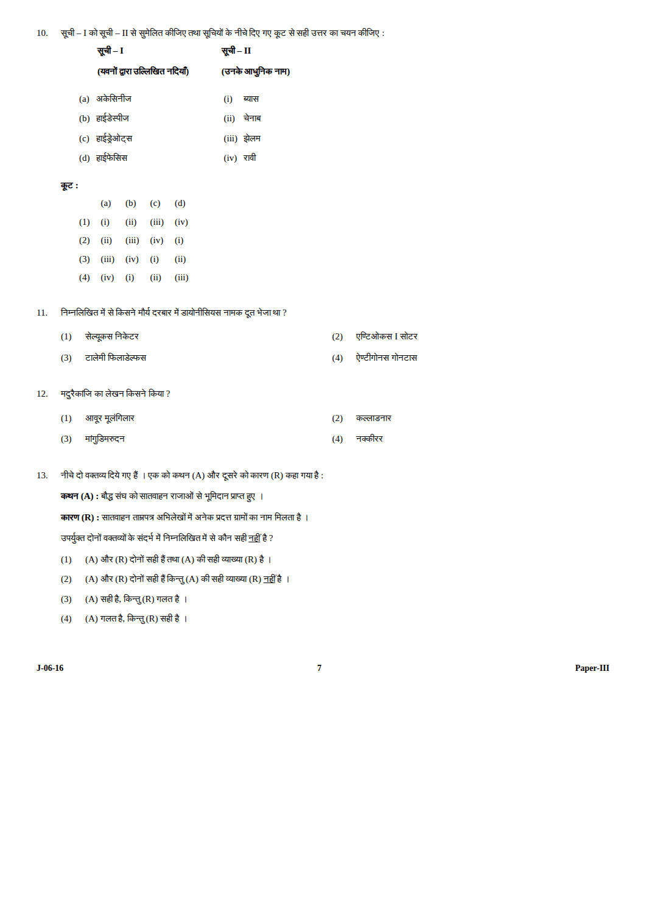10.
सूची – I को सूची – II से सुमेलित कीजिए तथा सूचियों के नीचे दिए गए कूट से सही उत्तर का चयन कीजिए :
सूची – I सूची – II
(यवनों द्वारा उल्लिखित नदियाँ) (उनके आधुनिक नाम)
| (a) | अकेसिनीज | (i) | ब्यास |
| (b) | हाईडेस्पीज | (ii) | चेनाब |
| (c) | हाईड्रेओट्स | (iii) | झेलम |
| (d) | हाईफेसिस | (iv) | रावी |
कूट :
| | (a) | (b) | (c) | (d) |
| (1) | (i) | (ii) | (iii) | (iv) |
| (2) | (ii) | (iii) | (iv) | (i) |
| (3) | (iii) | (iv) | (i) | (ii) |
| (4) | (iv) | (i) | (ii) | (iii) |
11.
निम्नलिखित में से किसने मौर्य दरबार में डायोनीसियस नामक दूत भेजा था ?
| (1) | सेल्यूकस निकेटर | (2) | एण्टिओकस I सोटर |
| (3) | टालेमी फिलाडेल्फस | (4) | ऐण्टीगोनस गोनटास |
12.
मदुरैकांजि का लेखन किसने किया ?
| (1) | आवूर मूलंगिलार | (2) | कल्लाडनार |
| (3) | मांगुडिमरुदन | (4) | नक्कीरर |
13.
नीचे दो वक्तव्य दिये गए हैं । एक को कथन (A) और दूसरे को कारण (R) कहा गया है :
कथन (A) : बौद्ध संघ को सातवाहन राजाओं से भूमिदान प्राप्त हुए ।
कारण (R) : सातवाहन ताम्रपत्र अभिलेखों में अनेक प्रदत्त ग्रामों का नाम मिलता है ।
उपर्युक्त दोनों वक्तव्यों के संदर्भ में निम्नलिखित में से कौन सही नहीं है ?
(1)(A) और (R) दोनों सही हैं तथा (A) की सही व्याख्या (R) है ।
(2)(A) और (R) दोनों सही हैं किन्तु (A) की सही व्याख्या (R) नहीं है ।
(3)(A) सही है, किन्तु (R) गलत है ।
(4)(A) गलत है, किन्तु (R) सही है ।
J-06-16 7 Paper-III